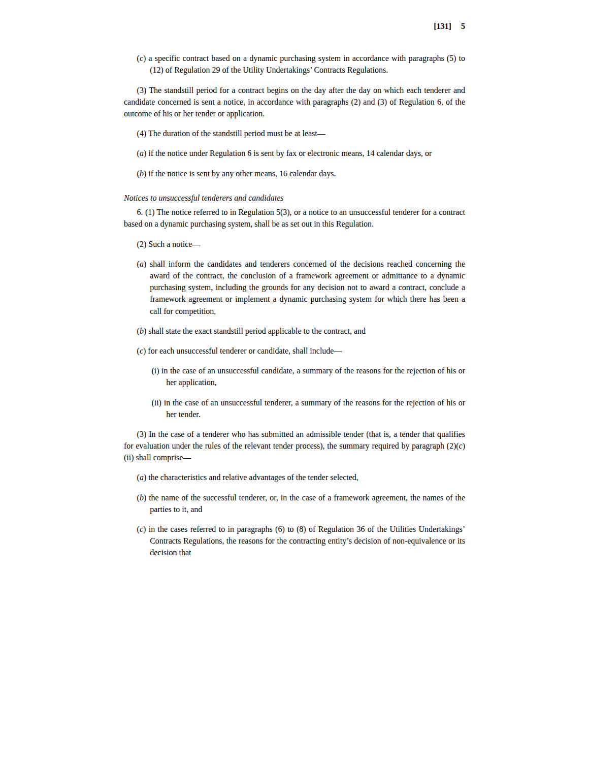[131] 5
(c) a specific contract based on a dynamic purchasing system in accordance with paragraphs (5) to (12) of Regulation 29 of the Utility Undertakings’ Contracts Regulations.
(3) The standstill period for a contract begins on the day after the day on which each tenderer and candidate concerned is sent a notice, in accordance with paragraphs (2) and (3) of Regulation 6, of the outcome of his or her tender or application.
(4) The duration of the standstill period must be at least—
(a) if the notice under Regulation 6 is sent by fax or electronic means, 14 calendar days, or
(b) if the notice is sent by any other means, 16 calendar days.
Notices to unsuccessful tenderers and candidates
6. (1) The notice referred to in Regulation 5(3), or a notice to an unsuccessful tenderer for a contract based on a dynamic purchasing system, shall be as set out in this Regulation.
(2) Such a notice—
(a) shall inform the candidates and tenderers concerned of the decisions reached concerning the award of the contract, the conclusion of a framework agreement or admittance to a dynamic purchasing system, including the grounds for any decision not to award a contract, conclude a framework agreement or implement a dynamic purchasing system for which there has been a call for competition,
(b) shall state the exact standstill period applicable to the contract, and
(c) for each unsuccessful tenderer or candidate, shall include—
(i) in the case of an unsuccessful candidate, a summary of the reasons for the rejection of his or her application,
(ii) in the case of an unsuccessful tenderer, a summary of the reasons for the rejection of his or her tender.
(3) In the case of a tenderer who has submitted an admissible tender (that is, a tender that qualifies for evaluation under the rules of the relevant tender process), the summary required by paragraph (2)(c)(ii) shall comprise—
(a) the characteristics and relative advantages of the tender selected,
(b) the name of the successful tenderer, or, in the case of a framework agreement, the names of the parties to it, and
(c) in the cases referred to in paragraphs (6) to (8) of Regulation 36 of the Utilities Undertakings’ Contracts Regulations, the reasons for the contracting entity’s decision of non-equivalence or its decision that